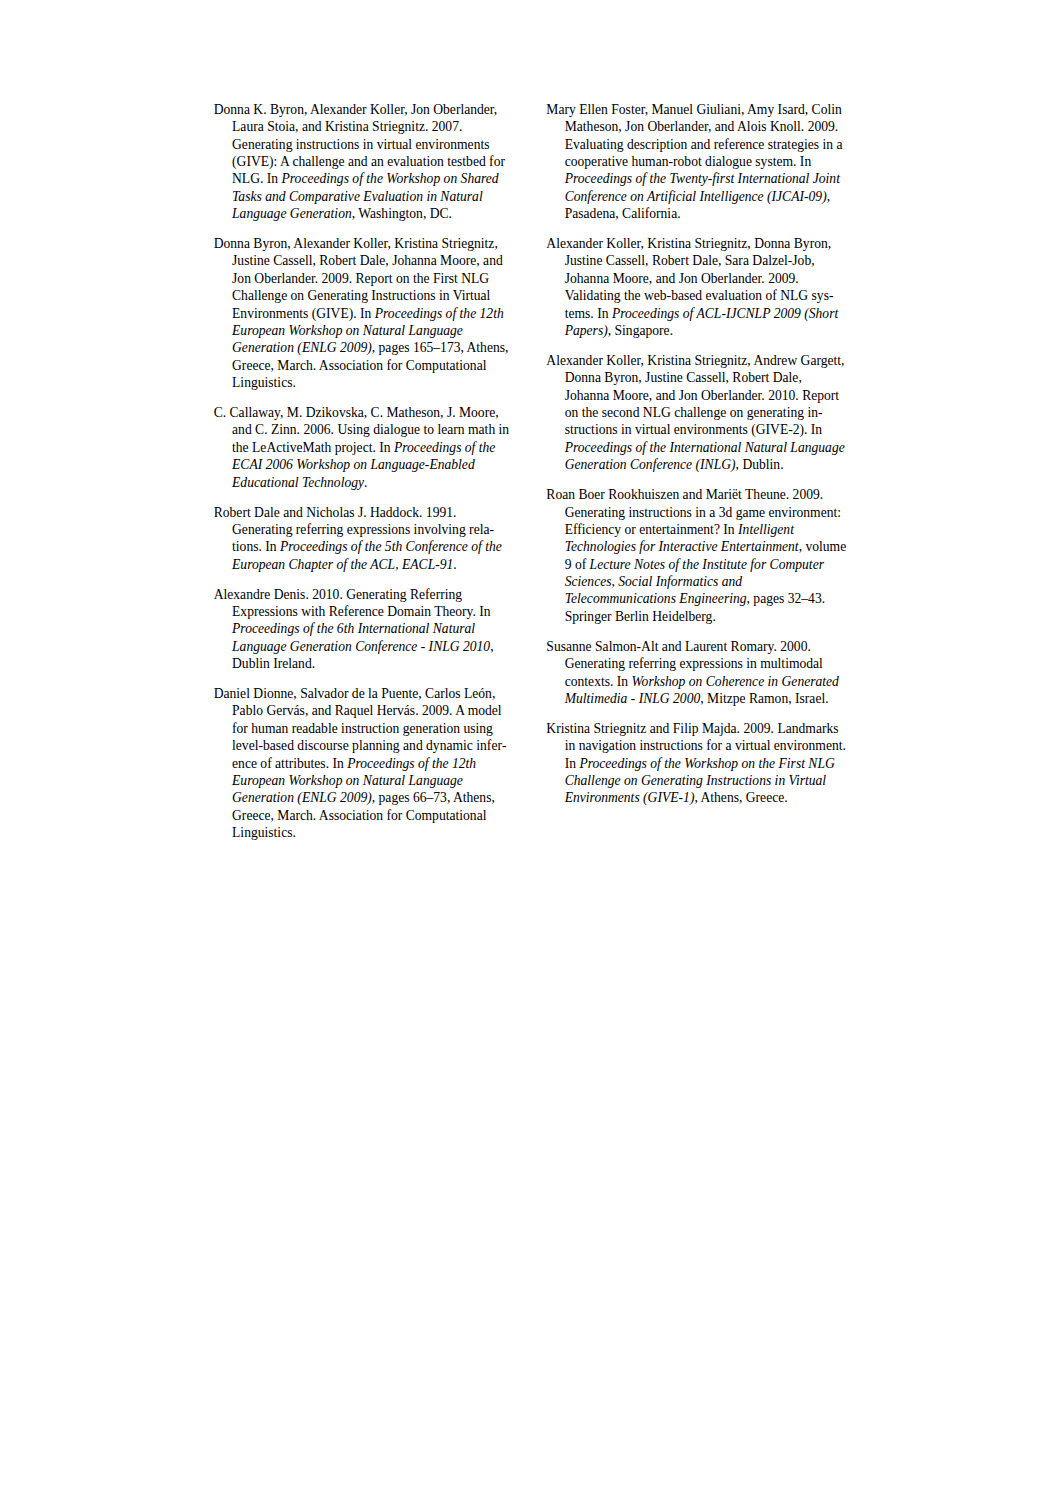Donna K. Byron, Alexander Koller, Jon Oberlander, Laura Stoia, and Kristina Striegnitz. 2007. Generating instructions in virtual environments (GIVE): A challenge and an evaluation testbed for NLG. In Proceedings of the Workshop on Shared Tasks and Comparative Evaluation in Natural Language Generation, Washington, DC.
Donna Byron, Alexander Koller, Kristina Striegnitz, Justine Cassell, Robert Dale, Johanna Moore, and Jon Oberlander. 2009. Report on the First NLG Challenge on Generating Instructions in Virtual Environments (GIVE). In Proceedings of the 12th European Workshop on Natural Language Generation (ENLG 2009), pages 165–173, Athens, Greece, March. Association for Computational Linguistics.
C. Callaway, M. Dzikovska, C. Matheson, J. Moore, and C. Zinn. 2006. Using dialogue to learn math in the LeActiveMath project. In Proceedings of the ECAI 2006 Workshop on Language-Enabled Educational Technology.
Robert Dale and Nicholas J. Haddock. 1991. Generating referring expressions involving relations. In Proceedings of the 5th Conference of the European Chapter of the ACL, EACL-91.
Alexandre Denis. 2010. Generating Referring Expressions with Reference Domain Theory. In Proceedings of the 6th International Natural Language Generation Conference - INLG 2010, Dublin Ireland.
Daniel Dionne, Salvador de la Puente, Carlos León, Pablo Gervás, and Raquel Hervás. 2009. A model for human readable instruction generation using level-based discourse planning and dynamic inference of attributes. In Proceedings of the 12th European Workshop on Natural Language Generation (ENLG 2009), pages 66–73, Athens, Greece, March. Association for Computational Linguistics.
Mary Ellen Foster, Manuel Giuliani, Amy Isard, Colin Matheson, Jon Oberlander, and Alois Knoll. 2009. Evaluating description and reference strategies in a cooperative human-robot dialogue system. In Proceedings of the Twenty-first International Joint Conference on Artificial Intelligence (IJCAI-09), Pasadena, California.
Alexander Koller, Kristina Striegnitz, Donna Byron, Justine Cassell, Robert Dale, Sara Dalzel-Job, Johanna Moore, and Jon Oberlander. 2009. Validating the web-based evaluation of NLG systems. In Proceedings of ACL-IJCNLP 2009 (Short Papers), Singapore.
Alexander Koller, Kristina Striegnitz, Andrew Gargett, Donna Byron, Justine Cassell, Robert Dale, Johanna Moore, and Jon Oberlander. 2010. Report on the second NLG challenge on generating instructions in virtual environments (GIVE-2). In Proceedings of the International Natural Language Generation Conference (INLG), Dublin.
Roan Boer Rookhuiszen and Mariët Theune. 2009. Generating instructions in a 3d game environment: Efficiency or entertainment? In Intelligent Technologies for Interactive Entertainment, volume 9 of Lecture Notes of the Institute for Computer Sciences, Social Informatics and Telecommunications Engineering, pages 32–43. Springer Berlin Heidelberg.
Susanne Salmon-Alt and Laurent Romary. 2000. Generating referring expressions in multimodal contexts. In Workshop on Coherence in Generated Multimedia - INLG 2000, Mitzpe Ramon, Israel.
Kristina Striegnitz and Filip Majda. 2009. Landmarks in navigation instructions for a virtual environment. In Proceedings of the Workshop on the First NLG Challenge on Generating Instructions in Virtual Environments (GIVE-1), Athens, Greece.